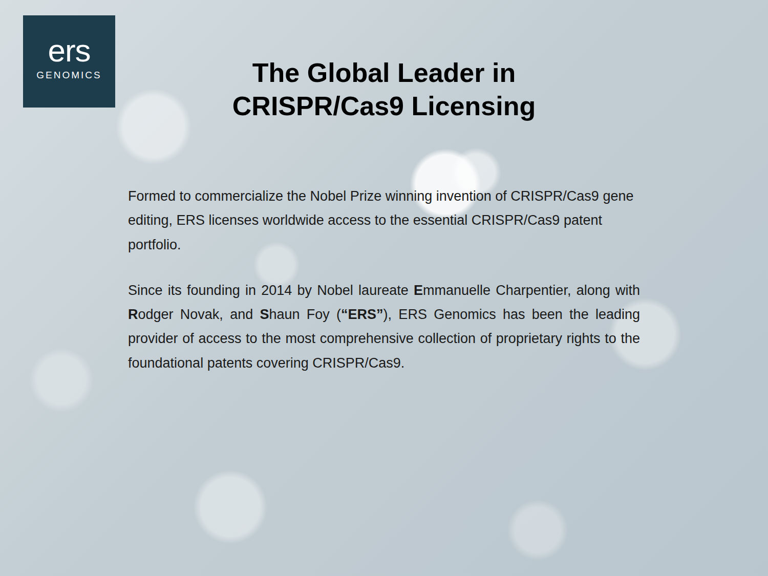ers
GENOMICS
The Global Leader in
CRISPR/Cas9 Licensing
Formed to commercialize the Nobel Prize winning invention of CRISPR/Cas9 gene editing, ERS licenses worldwide access to the essential CRISPR/Cas9 patent portfolio.
Since its founding in 2014 by Nobel laureate Emmanuelle Charpentier, along with Rodger Novak, and Shaun Foy (“ERS”), ERS Genomics has been the leading provider of access to the most comprehensive collection of proprietary rights to the foundational patents covering CRISPR/Cas9.